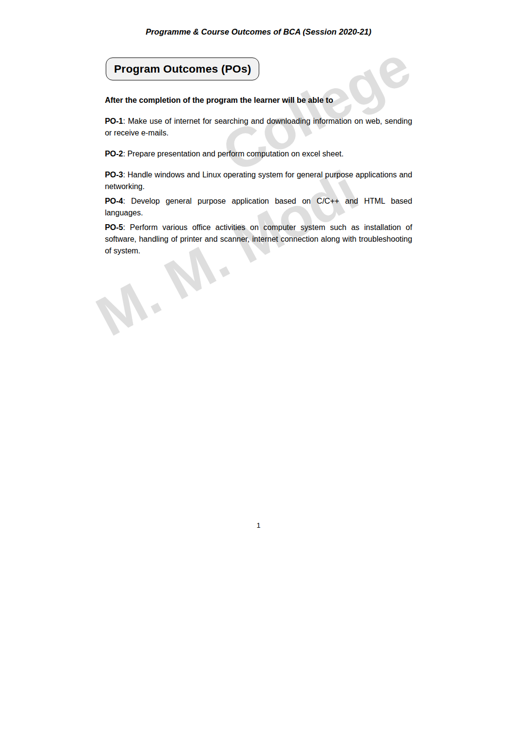College
M. M. Modi
Programme & Course Outcomes of BCA (Session 2020-21)
Program Outcomes (POs)
After the completion of the program the learner will be able to
PO-1: Make use of internet for searching and downloading information on web, sending or receive e-mails.
PO-2: Prepare presentation and perform computation on excel sheet.
PO-3: Handle windows and Linux operating system for general purpose applications and networking.
PO-4: Develop general purpose application based on C/C++ and HTML based languages.
PO-5: Perform various office activities on computer system such as installation of software, handling of printer and scanner, internet connection along with troubleshooting of system.
1